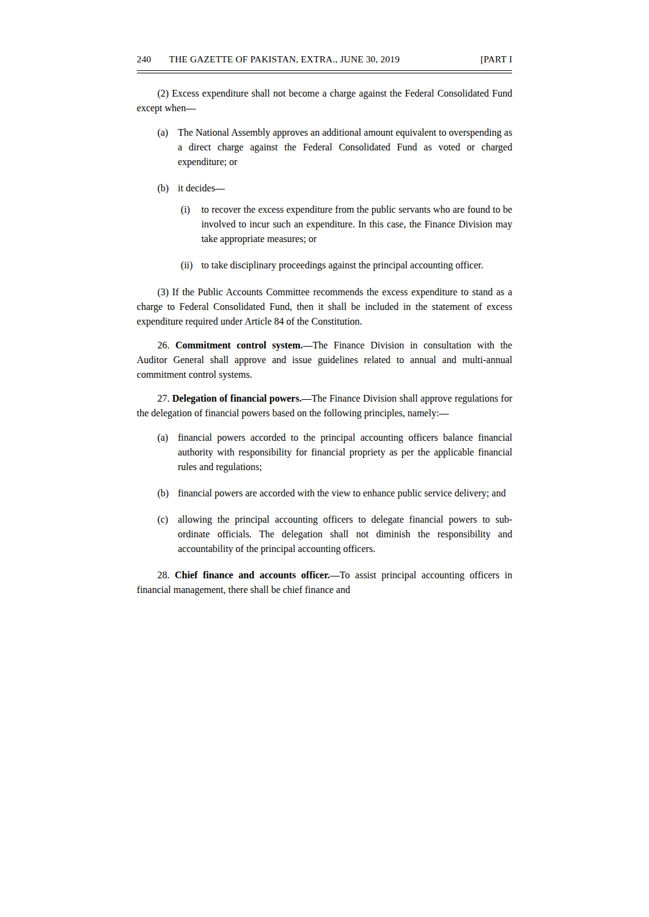240 THE GAZETTE OF PAKISTAN, EXTRA., JUNE 30, 2019 [PART I
(2) Excess expenditure shall not become a charge against the Federal Consolidated Fund except when—
(a) The National Assembly approves an additional amount equivalent to overspending as a direct charge against the Federal Consolidated Fund as voted or charged expenditure; or
(b) it decides—
(i) to recover the excess expenditure from the public servants who are found to be involved to incur such an expenditure. In this case, the Finance Division may take appropriate measures; or
(ii) to take disciplinary proceedings against the principal accounting officer.
(3) If the Public Accounts Committee recommends the excess expenditure to stand as a charge to Federal Consolidated Fund, then it shall be included in the statement of excess expenditure required under Article 84 of the Constitution.
26. Commitment control system.—The Finance Division in consultation with the Auditor General shall approve and issue guidelines related to annual and multi-annual commitment control systems.
27. Delegation of financial powers.—The Finance Division shall approve regulations for the delegation of financial powers based on the following principles, namely:—
(a) financial powers accorded to the principal accounting officers balance financial authority with responsibility for financial propriety as per the applicable financial rules and regulations;
(b) financial powers are accorded with the view to enhance public service delivery; and
(c) allowing the principal accounting officers to delegate financial powers to sub-ordinate officials. The delegation shall not diminish the responsibility and accountability of the principal accounting officers.
28. Chief finance and accounts officer.—To assist principal accounting officers in financial management, there shall be chief finance and